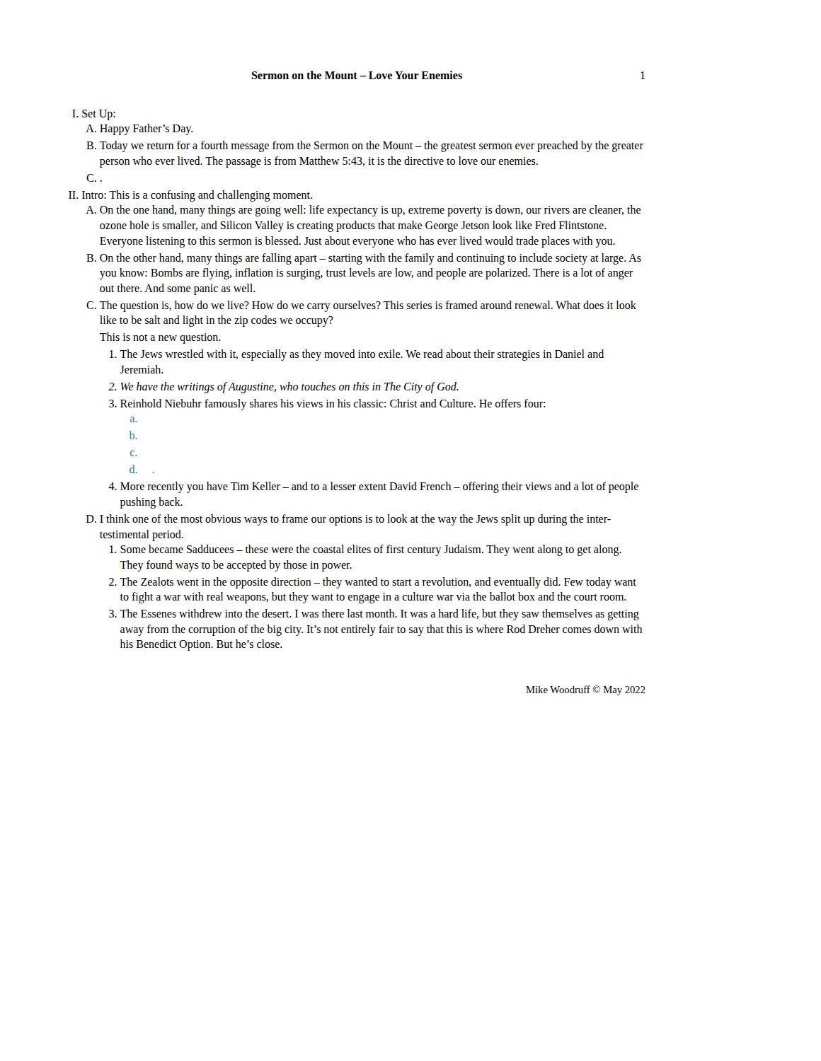Sermon on the Mount – Love Your Enemies 1
Set Up:
Happy Father’s Day.
Today we return for a fourth message from the Sermon on the Mount – the greatest sermon ever preached by the greater person who ever lived. The passage is from Matthew 5:43, it is the directive to love our enemies.
.
Intro: This is a confusing and challenging moment.
On the one hand, many things are going well: life expectancy is up, extreme poverty is down, our rivers are cleaner, the ozone hole is smaller, and Silicon Valley is creating products that make George Jetson look like Fred Flintstone. Everyone listening to this sermon is blessed. Just about everyone who has ever lived would trade places with you.
On the other hand, many things are falling apart – starting with the family and continuing to include society at large. As you know: Bombs are flying, inflation is surging, trust levels are low, and people are polarized. There is a lot of anger out there. And some panic as well.
The question is, how do we live? How do we carry ourselves? This series is framed around renewal. What does it look like to be salt and light in the zip codes we occupy?
This is not a new question.
The Jews wrestled with it, especially as they moved into exile. We read about their strategies in Daniel and Jeremiah.
We have the writings of Augustine, who touches on this in The City of God.
Reinhold Niebuhr famously shares his views in his classic: Christ and Culture. He offers four:
.
More recently you have Tim Keller – and to a lesser extent David French – offering their views and a lot of people pushing back.
I think one of the most obvious ways to frame our options is to look at the way the Jews split up during the inter-testimental period.
Some became Sadducees – these were the coastal elites of first century Judaism. They went along to get along. They found ways to be accepted by those in power.
The Zealots went in the opposite direction – they wanted to start a revolution, and eventually did. Few today want to fight a war with real weapons, but they want to engage in a culture war via the ballot box and the court room.
The Essenes withdrew into the desert. I was there last month. It was a hard life, but they saw themselves as getting away from the corruption of the big city. It’s not entirely fair to say that this is where Rod Dreher comes down with his Benedict Option. But he’s close.
Mike Woodruff © May 2022